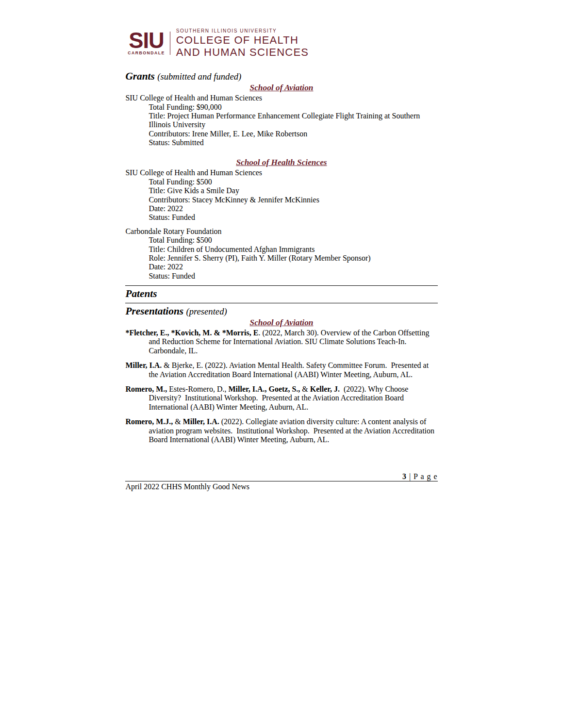SIU CARBONDALE
SOUTHERN ILLINOIS UNIVERSITY COLLEGE OF HEALTH AND HUMAN SCIENCES
Grants (submitted and funded)
School of Aviation
SIU College of Health and Human Sciences
Total Funding: $90,000
Title: Project Human Performance Enhancement Collegiate Flight Training at Southern Illinois University
Contributors: Irene Miller, E. Lee, Mike Robertson
Status: Submitted
School of Health Sciences
SIU College of Health and Human Sciences
Total Funding: $500
Title: Give Kids a Smile Day
Contributors: Stacey McKinney & Jennifer McKinnies
Date: 2022
Status: Funded
Carbondale Rotary Foundation
Total Funding: $500
Title: Children of Undocumented Afghan Immigrants
Role: Jennifer S. Sherry (PI), Faith Y. Miller (Rotary Member Sponsor)
Date: 2022
Status: Funded
Patents
Presentations (presented)
School of Aviation
*Fletcher, E., *Kovich, M. & *Morris, E. (2022, March 30). Overview of the Carbon Offsetting and Reduction Scheme for International Aviation. SIU Climate Solutions Teach-In. Carbondale, IL.
Miller, I.A. & Bjerke, E. (2022). Aviation Mental Health. Safety Committee Forum. Presented at the Aviation Accreditation Board International (AABI) Winter Meeting, Auburn, AL.
Romero, M., Estes-Romero, D., Miller, I.A., Goetz, S., & Keller, J. (2022). Why Choose Diversity? Institutional Workshop. Presented at the Aviation Accreditation Board International (AABI) Winter Meeting, Auburn, AL.
Romero, M.J., & Miller, I.A. (2022). Collegiate aviation diversity culture: A content analysis of aviation program websites. Institutional Workshop. Presented at the Aviation Accreditation Board International (AABI) Winter Meeting, Auburn, AL.
3 | P a g e
April 2022 CHHS Monthly Good News